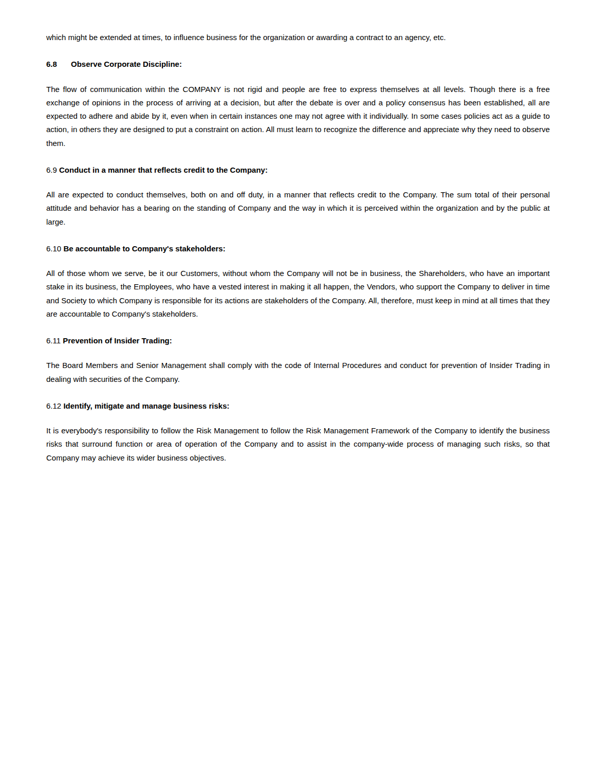which might be extended at times, to influence business for the organization or awarding a contract to an agency, etc.
6.8 Observe Corporate Discipline:
The flow of communication within the COMPANY is not rigid and people are free to express themselves at all levels. Though there is a free exchange of opinions in the process of arriving at a decision, but after the debate is over and a policy consensus has been established, all are expected to adhere and abide by it, even when in certain instances one may not agree with it individually. In some cases policies act as a guide to action, in others they are designed to put a constraint on action. All must learn to recognize the difference and appreciate why they need to observe them.
6.9 Conduct in a manner that reflects credit to the Company:
All are expected to conduct themselves, both on and off duty, in a manner that reflects credit to the Company. The sum total of their personal attitude and behavior has a bearing on the standing of Company and the way in which it is perceived within the organization and by the public at large.
6.10 Be accountable to Company's stakeholders:
All of those whom we serve, be it our Customers, without whom the Company will not be in business, the Shareholders, who have an important stake in its business, the Employees, who have a vested interest in making it all happen, the Vendors, who support the Company to deliver in time and Society to which Company is responsible for its actions are stakeholders of the Company. All, therefore, must keep in mind at all times that they are accountable to Company's stakeholders.
6.11 Prevention of Insider Trading:
The Board Members and Senior Management shall comply with the code of Internal Procedures and conduct for prevention of Insider Trading in dealing with securities of the Company.
6.12 Identify, mitigate and manage business risks:
It is everybody's responsibility to follow the Risk Management to follow the Risk Management Framework of the Company to identify the business risks that surround function or area of operation of the Company and to assist in the company-wide process of managing such risks, so that Company may achieve its wider business objectives.